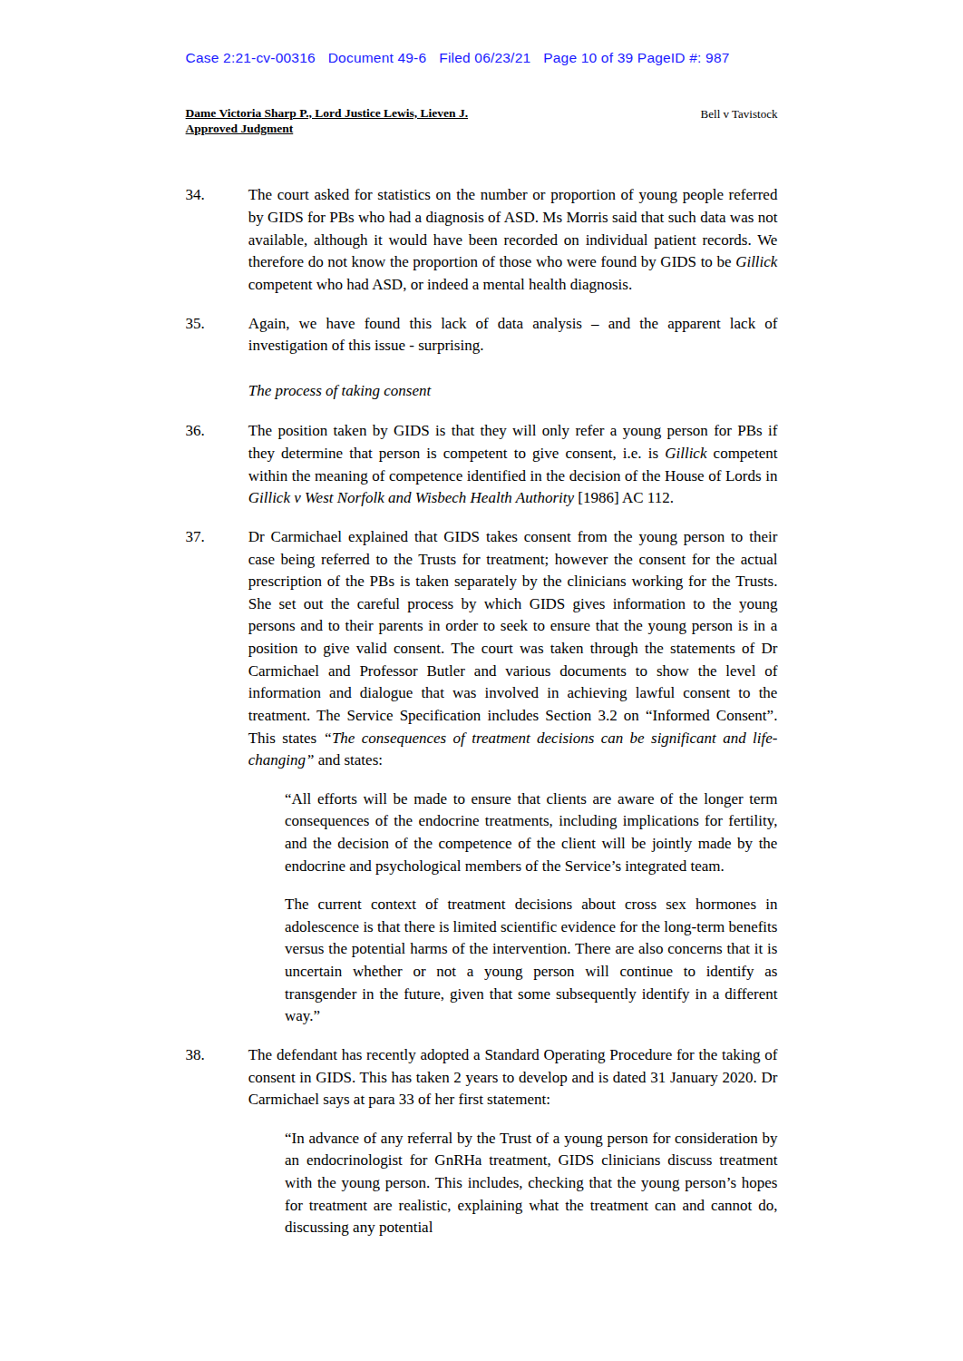Case 2:21-cv-00316 Document 49-6 Filed 06/23/21 Page 10 of 39 PageID #: 987
Dame Victoria Sharp P., Lord Justice Lewis, Lieven J.
Approved Judgment
Bell v Tavistock
34. The court asked for statistics on the number or proportion of young people referred by GIDS for PBs who had a diagnosis of ASD. Ms Morris said that such data was not available, although it would have been recorded on individual patient records. We therefore do not know the proportion of those who were found by GIDS to be Gillick competent who had ASD, or indeed a mental health diagnosis.
35. Again, we have found this lack of data analysis – and the apparent lack of investigation of this issue - surprising.
The process of taking consent
36. The position taken by GIDS is that they will only refer a young person for PBs if they determine that person is competent to give consent, i.e. is Gillick competent within the meaning of competence identified in the decision of the House of Lords in Gillick v West Norfolk and Wisbech Health Authority [1986] AC 112.
37. Dr Carmichael explained that GIDS takes consent from the young person to their case being referred to the Trusts for treatment; however the consent for the actual prescription of the PBs is taken separately by the clinicians working for the Trusts. She set out the careful process by which GIDS gives information to the young persons and to their parents in order to seek to ensure that the young person is in a position to give valid consent. The court was taken through the statements of Dr Carmichael and Professor Butler and various documents to show the level of information and dialogue that was involved in achieving lawful consent to the treatment. The Service Specification includes Section 3.2 on “Informed Consent”. This states “The consequences of treatment decisions can be significant and life-changing” and states:
“All efforts will be made to ensure that clients are aware of the longer term consequences of the endocrine treatments, including implications for fertility, and the decision of the competence of the client will be jointly made by the endocrine and psychological members of the Service’s integrated team.
The current context of treatment decisions about cross sex hormones in adolescence is that there is limited scientific evidence for the long-term benefits versus the potential harms of the intervention. There are also concerns that it is uncertain whether or not a young person will continue to identify as transgender in the future, given that some subsequently identify in a different way.”
38. The defendant has recently adopted a Standard Operating Procedure for the taking of consent in GIDS. This has taken 2 years to develop and is dated 31 January 2020. Dr Carmichael says at para 33 of her first statement:
“In advance of any referral by the Trust of a young person for consideration by an endocrinologist for GnRHa treatment, GIDS clinicians discuss treatment with the young person. This includes, checking that the young person’s hopes for treatment are realistic, explaining what the treatment can and cannot do, discussing any potential